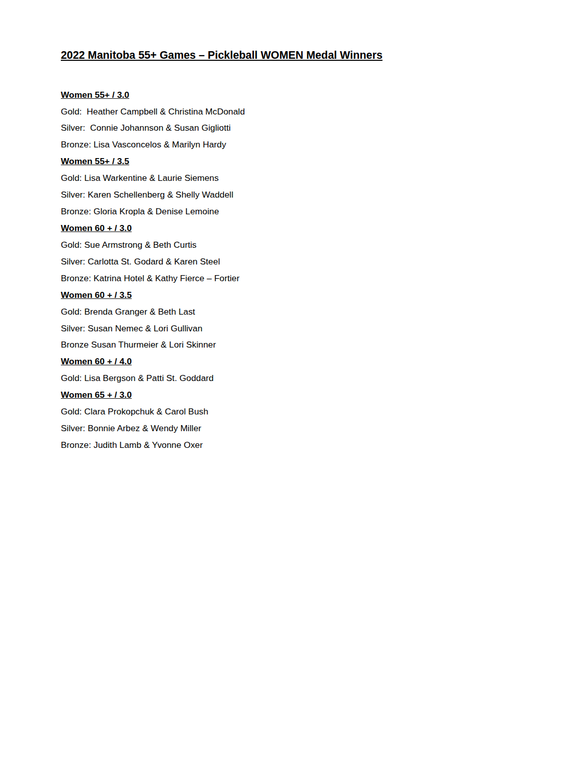2022 Manitoba 55+ Games – Pickleball WOMEN Medal Winners
Women 55+ / 3.0
Gold: Heather Campbell & Christina McDonald
Silver: Connie Johannson & Susan Gigliotti
Bronze: Lisa Vasconcelos & Marilyn Hardy
Women 55+ / 3.5
Gold: Lisa Warkentine & Laurie Siemens
Silver: Karen Schellenberg & Shelly Waddell
Bronze: Gloria Kropla & Denise Lemoine
Women 60 + / 3.0
Gold: Sue Armstrong & Beth Curtis
Silver: Carlotta St. Godard & Karen Steel
Bronze: Katrina Hotel & Kathy Fierce – Fortier
Women 60 + / 3.5
Gold: Brenda Granger & Beth Last
Silver: Susan Nemec & Lori Gullivan
Bronze Susan Thurmeier & Lori Skinner
Women 60 + / 4.0
Gold: Lisa Bergson & Patti St. Goddard
Women 65 + / 3.0
Gold: Clara Prokopchuk & Carol Bush
Silver: Bonnie Arbez & Wendy Miller
Bronze: Judith Lamb & Yvonne Oxer